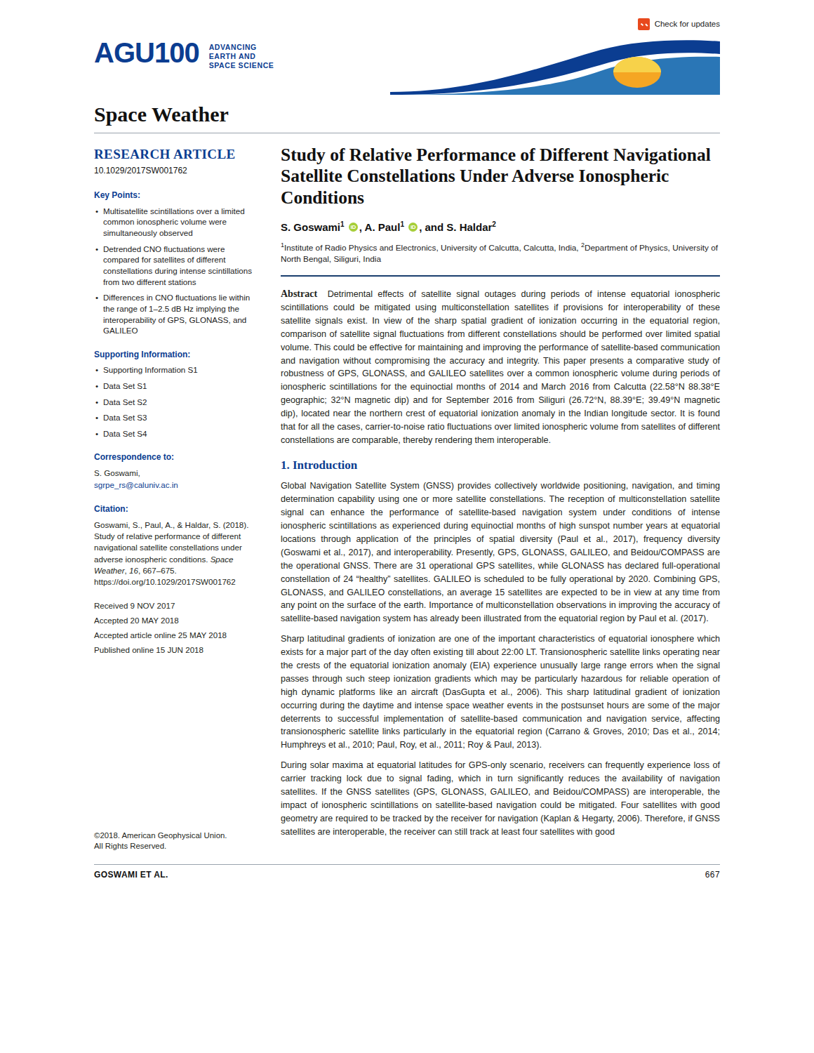Check for updates
AGU100
ADVANCING
EARTH AND
SPACE SCIENCE
Space Weather
RESEARCH ARTICLE
10.1029/2017SW001762
Key Points:
Multisatellite scintillations over a limited common ionospheric volume were simultaneously observed
Detrended CNO fluctuations were compared for satellites of different constellations during intense scintillations from two different stations
Differences in CNO fluctuations lie within the range of 1–2.5 dB Hz implying the interoperability of GPS, GLONASS, and GALILEO
Supporting Information:
Supporting Information S1
Data Set S1
Data Set S2
Data Set S3
Data Set S4
Correspondence to:
S. Goswami,
sgrpe_rs@caluniv.ac.in
Citation:
Goswami, S., Paul, A., & Haldar, S. (2018). Study of relative performance of different navigational satellite constellations under adverse ionospheric conditions. Space Weather, 16, 667–675. https://doi.org/10.1029/2017SW001762
Received 9 NOV 2017
Accepted 20 MAY 2018
Accepted article online 25 MAY 2018
Published online 15 JUN 2018
©2018. American Geophysical Union.
All Rights Reserved.
Study of Relative Performance of Different Navigational Satellite Constellations Under Adverse Ionospheric Conditions
S. Goswami1 , A. Paul1 , and S. Haldar2
1Institute of Radio Physics and Electronics, University of Calcutta, Calcutta, India, 2Department of Physics, University of North Bengal, Siliguri, India
Abstract Detrimental effects of satellite signal outages during periods of intense equatorial ionospheric scintillations could be mitigated using multiconstellation satellites if provisions for interoperability of these satellite signals exist. In view of the sharp spatial gradient of ionization occurring in the equatorial region, comparison of satellite signal fluctuations from different constellations should be performed over limited spatial volume. This could be effective for maintaining and improving the performance of satellite-based communication and navigation without compromising the accuracy and integrity. This paper presents a comparative study of robustness of GPS, GLONASS, and GALILEO satellites over a common ionospheric volume during periods of ionospheric scintillations for the equinoctial months of 2014 and March 2016 from Calcutta (22.58°N 88.38°E geographic; 32°N magnetic dip) and for September 2016 from Siliguri (26.72°N, 88.39°E; 39.49°N magnetic dip), located near the northern crest of equatorial ionization anomaly in the Indian longitude sector. It is found that for all the cases, carrier-to-noise ratio fluctuations over limited ionospheric volume from satellites of different constellations are comparable, thereby rendering them interoperable.
1. Introduction
Global Navigation Satellite System (GNSS) provides collectively worldwide positioning, navigation, and timing determination capability using one or more satellite constellations. The reception of multiconstellation satellite signal can enhance the performance of satellite-based navigation system under conditions of intense ionospheric scintillations as experienced during equinoctial months of high sunspot number years at equatorial locations through application of the principles of spatial diversity (Paul et al., 2017), frequency diversity (Goswami et al., 2017), and interoperability. Presently, GPS, GLONASS, GALILEO, and Beidou/COMPASS are the operational GNSS. There are 31 operational GPS satellites, while GLONASS has declared full-operational constellation of 24 “healthy” satellites. GALILEO is scheduled to be fully operational by 2020. Combining GPS, GLONASS, and GALILEO constellations, an average 15 satellites are expected to be in view at any time from any point on the surface of the earth. Importance of multiconstellation observations in improving the accuracy of satellite-based navigation system has already been illustrated from the equatorial region by Paul et al. (2017).
Sharp latitudinal gradients of ionization are one of the important characteristics of equatorial ionosphere which exists for a major part of the day often existing till about 22:00 LT. Transionospheric satellite links operating near the crests of the equatorial ionization anomaly (EIA) experience unusually large range errors when the signal passes through such steep ionization gradients which may be particularly hazardous for reliable operation of high dynamic platforms like an aircraft (DasGupta et al., 2006). This sharp latitudinal gradient of ionization occurring during the daytime and intense space weather events in the postsunset hours are some of the major deterrents to successful implementation of satellite-based communication and navigation service, affecting transionospheric satellite links particularly in the equatorial region (Carrano & Groves, 2010; Das et al., 2014; Humphreys et al., 2010; Paul, Roy, et al., 2011; Roy & Paul, 2013).
During solar maxima at equatorial latitudes for GPS-only scenario, receivers can frequently experience loss of carrier tracking lock due to signal fading, which in turn significantly reduces the availability of navigation satellites. If the GNSS satellites (GPS, GLONASS, GALILEO, and Beidou/COMPASS) are interoperable, the impact of ionospheric scintillations on satellite-based navigation could be mitigated. Four satellites with good geometry are required to be tracked by the receiver for navigation (Kaplan & Hegarty, 2006). Therefore, if GNSS satellites are interoperable, the receiver can still track at least four satellites with good
GOSWAMI ET AL. 667